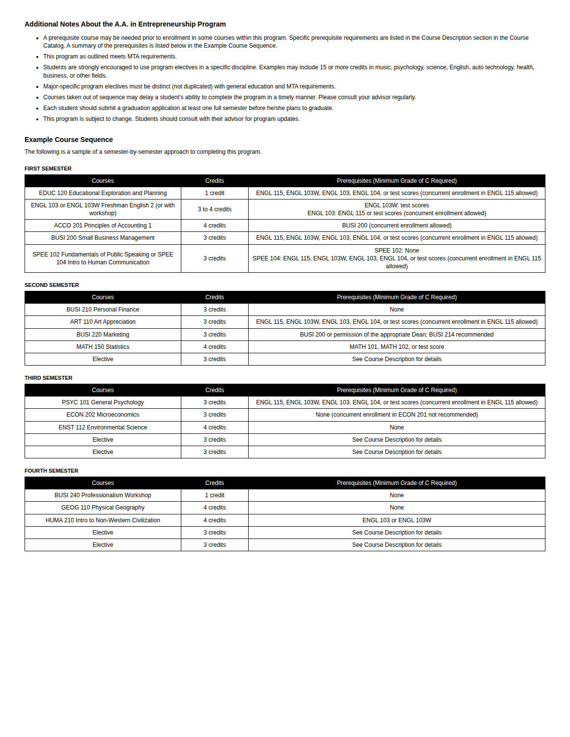Additional Notes About the A.A. in Entrepreneurship Program
A prerequisite course may be needed prior to enrollment in some courses within this program. Specific prerequisite requirements are listed in the Course Description section in the Course Catalog. A summary of the prerequisites is listed below in the Example Course Sequence.
This program as outlined meets MTA requirements.
Students are strongly encouraged to use program electives in a specific discipline. Examples may include 15 or more credits in music, psychology, science, English, auto technology, health, business, or other fields.
Major-specific program electives must be distinct (not duplicated) with general education and MTA requirements.
Courses taken out of sequence may delay a student’s ability to complete the program in a timely manner. Please consult your advisor regularly.
Each student should submit a graduation application at least one full semester before he/she plans to graduate.
This program is subject to change. Students should consult with their advisor for program updates.
Example Course Sequence
The following is a sample of a semester-by-semester approach to completing this program.
First Semester
| Courses | Credits | Prerequisites (Minimum Grade of C Required) |
| --- | --- | --- |
| EDUC 120 Educational Exploration and Planning | 1 credit | ENGL 115, ENGL 103W, ENGL 103, ENGL 104, or test scores (concurrent enrollment in ENGL 115 allowed) |
| ENGL 103 or ENGL 103W Freshman English 2 (or with workshop) | 3 to 4 credits | ENGL 103W: test scores ENGL 103: ENGL 115 or test scores (concurrent enrollment allowed) |
| ACCO 201 Principles of Accounting 1 | 4 credits | BUSI 200 (concurrent enrollment allowed) |
| BUSI 200 Small Business Management | 3 credits | ENGL 115, ENGL 103W, ENGL 103, ENGL 104, or test scores (concurrent enrollment in ENGL 115 allowed) |
| SPEE 102 Fundamentals of Public Speaking or SPEE 104 Intro to Human Communication | 3 credits | SPEE 102: None SPEE 104: ENGL 115, ENGL 103W, ENGL 103, ENGL 104, or test scores (concurrent enrollment in ENGL 115 allowed) |
Second Semester
| Courses | Credits | Prerequisites (Minimum Grade of C Required) |
| --- | --- | --- |
| BUSI 210 Personal Finance | 3 credits | None |
| ART 110 Art Appreciation | 3 credits | ENGL 115, ENGL 103W, ENGL 103, ENGL 104, or test scores (concurrent enrollment in ENGL 115 allowed) |
| BUSI 220 Marketing | 3 credits | BUSI 200 or permission of the appropriate Dean; BUSI 214 recommended |
| MATH 150 Statistics | 4 credits | MATH 101, MATH 102, or test score |
| Elective | 3 credits | See Course Description for details |
Third Semester
| Courses | Credits | Prerequisites (Minimum Grade of C Required) |
| --- | --- | --- |
| PSYC 101 General Psychology | 3 credits | ENGL 115, ENGL 103W, ENGL 103, ENGL 104, or test scores (concurrent enrollment in ENGL 115 allowed) |
| ECON 202 Microeconomics | 3 credits | None (concurrent enrollment in ECON 201 not recommended) |
| ENST 112 Environmental Science | 4 credits | None |
| Elective | 3 credits | See Course Description for details |
| Elective | 3 credits | See Course Description for details |
Fourth Semester
| Courses | Credits | Prerequisites (Minimum Grade of C Required) |
| --- | --- | --- |
| BUSI 240 Professionalism Workshop | 1 credit | None |
| GEOG 110 Physical Geography | 4 credits | None |
| HUMA 210 Intro to Non-Western Civilization | 4 credits | ENGL 103 or ENGL 103W |
| Elective | 3 credits | See Course Description for details |
| Elective | 3 credits | See Course Description for details |